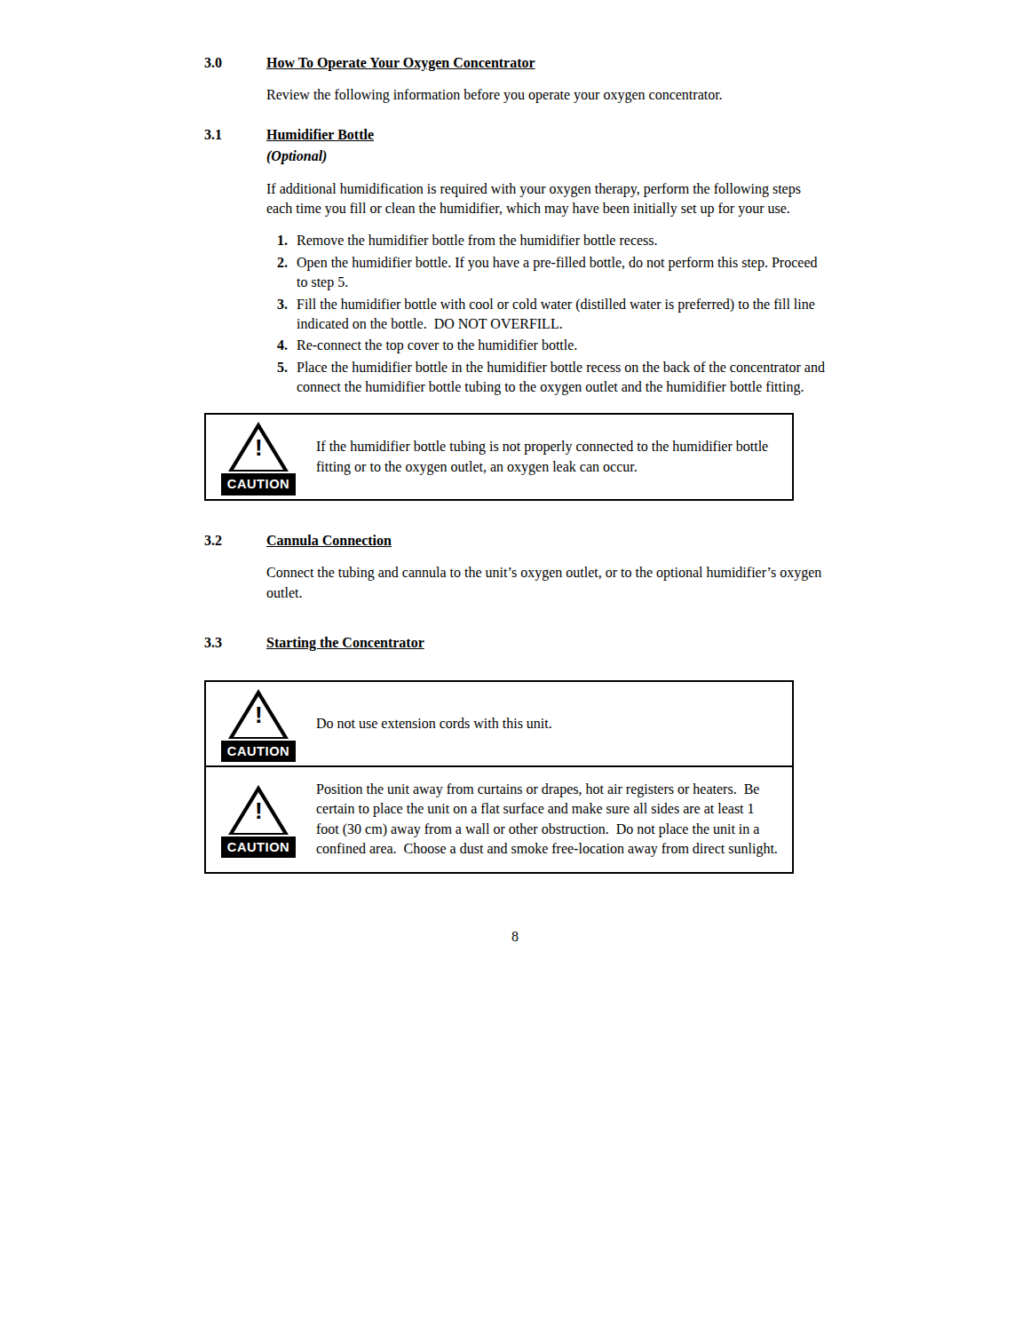3.0
How To Operate Your Oxygen Concentrator
Review the following information before you operate your oxygen concentrator.
3.1
Humidifier Bottle
(Optional)
If additional humidification is required with your oxygen therapy, perform the following steps each time you fill or clean the humidifier, which may have been initially set up for your use.
Remove the humidifier bottle from the humidifier bottle recess.
Open the humidifier bottle. If you have a pre-filled bottle, do not perform this step. Proceed to step 5.
Fill the humidifier bottle with cool or cold water (distilled water is preferred) to the fill line indicated on the bottle. DO NOT OVERFILL.
Re-connect the top cover to the humidifier bottle.
Place the humidifier bottle in the humidifier bottle recess on the back of the concentrator and connect the humidifier bottle tubing to the oxygen outlet and the humidifier bottle fitting.
!
CAUTION
If the humidifier bottle tubing is not properly connected to the humidifier bottle fitting or to the oxygen outlet, an oxygen leak can occur.
3.2
Cannula Connection
Connect the tubing and cannula to the unit’s oxygen outlet, or to the optional humidifier’s oxygen outlet.
3.3
Starting the Concentrator
!
CAUTION
Do not use extension cords with this unit.
!
CAUTION
Position the unit away from curtains or drapes, hot air registers or heaters. Be certain to place the unit on a flat surface and make sure all sides are at least 1 foot (30 cm) away from a wall or other obstruction. Do not place the unit in a confined area. Choose a dust and smoke free-location away from direct sunlight.
8